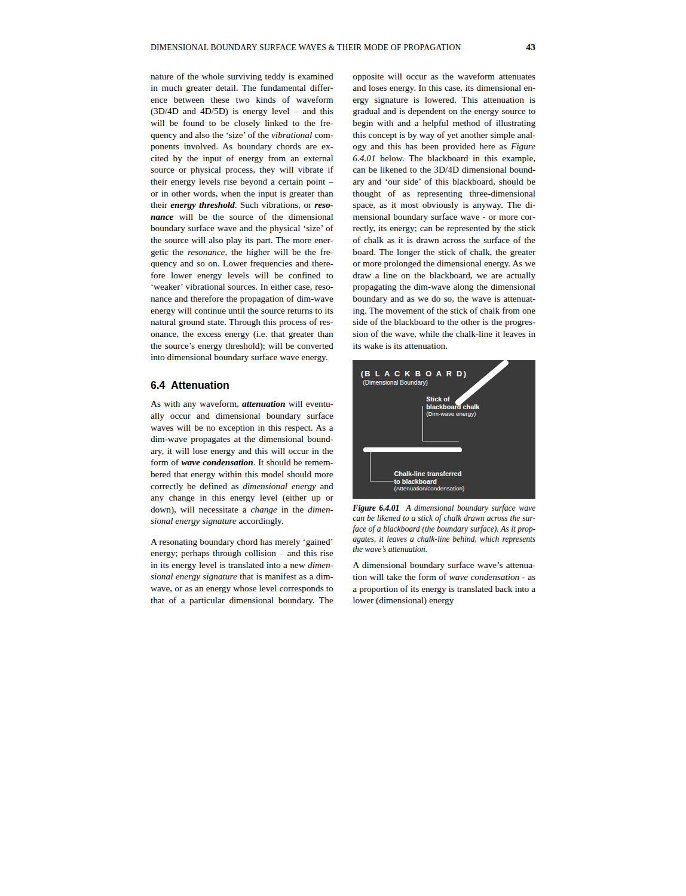Dimensional Boundary Surface Waves & Their Mode of Propagation 43
nature of the whole surviving teddy is examined in much greater detail. The fundamental difference between these two kinds of waveform (3D/4D and 4D/5D) is energy level – and this will be found to be closely linked to the frequency and also the ‘size’ of the vibrational components involved. As boundary chords are excited by the input of energy from an external source or physical process, they will vibrate if their energy levels rise beyond a certain point – or in other words, when the input is greater than their energy threshold. Such vibrations, or resonance will be the source of the dimensional boundary surface wave and the physical ‘size’ of the source will also play its part. The more energetic the resonance, the higher will be the frequency and so on. Lower frequencies and therefore lower energy levels will be confined to ‘weaker’ vibrational sources. In either case, resonance and therefore the propagation of dim-wave energy will continue until the source returns to its natural ground state. Through this process of resonance, the excess energy (i.e. that greater than the source’s energy threshold); will be converted into dimensional boundary surface wave energy.
6.4 Attenuation
As with any waveform, attenuation will eventually occur and dimensional boundary surface waves will be no exception in this respect. As a dim-wave propagates at the dimensional boundary, it will lose energy and this will occur in the form of wave condensation. It should be remembered that energy within this model should more correctly be defined as dimensional energy and any change in this energy level (either up or down), will necessitate a change in the dimensional energy signature accordingly.
A resonating boundary chord has merely ‘gained’ energy; perhaps through collision – and this rise in its energy level is translated into a new dimensional energy signature that is manifest as a dim-wave, or as an energy whose level corresponds to that of a particular dimensional boundary. The opposite will occur as the waveform attenuates and loses energy. In this case, its dimensional energy signature is lowered. This attenuation is gradual and is dependent on the energy source to begin with and a helpful method of illustrating this concept is by way of yet another simple analogy and this has been provided here as Figure 6.4.01 below. The blackboard in this example, can be likened to the 3D/4D dimensional boundary and ‘our side’ of this blackboard, should be thought of as representing three-dimensional space, as it most obviously is anyway. The dimensional boundary surface wave - or more correctly, its energy; can be represented by the stick of chalk as it is drawn across the surface of the board. The longer the stick of chalk, the greater or more prolonged the dimensional energy. As we draw a line on the blackboard, we are actually propagating the dim-wave along the dimensional boundary and as we do so, the wave is attenuating. The movement of the stick of chalk from one side of the blackboard to the other is the progression of the wave, while the chalk-line it leaves in its wake is its attenuation.
(B L A C K B O A R D)
(Dimensional Boundary)
Stick of
blackboard chalk(Dim-wave energy)
Chalk-line transferred
to blackboard(Attenuation/condensation)
Figure 6.4.01 A dimensional boundary surface wave can be likened to a stick of chalk drawn across the surface of a blackboard (the boundary surface). As it propagates, it leaves a chalk-line behind, which represents the wave’s attenuation.
A dimensional boundary surface wave’s attenuation will take the form of wave condensation - as a proportion of its energy is translated back into a lower (dimensional) energy